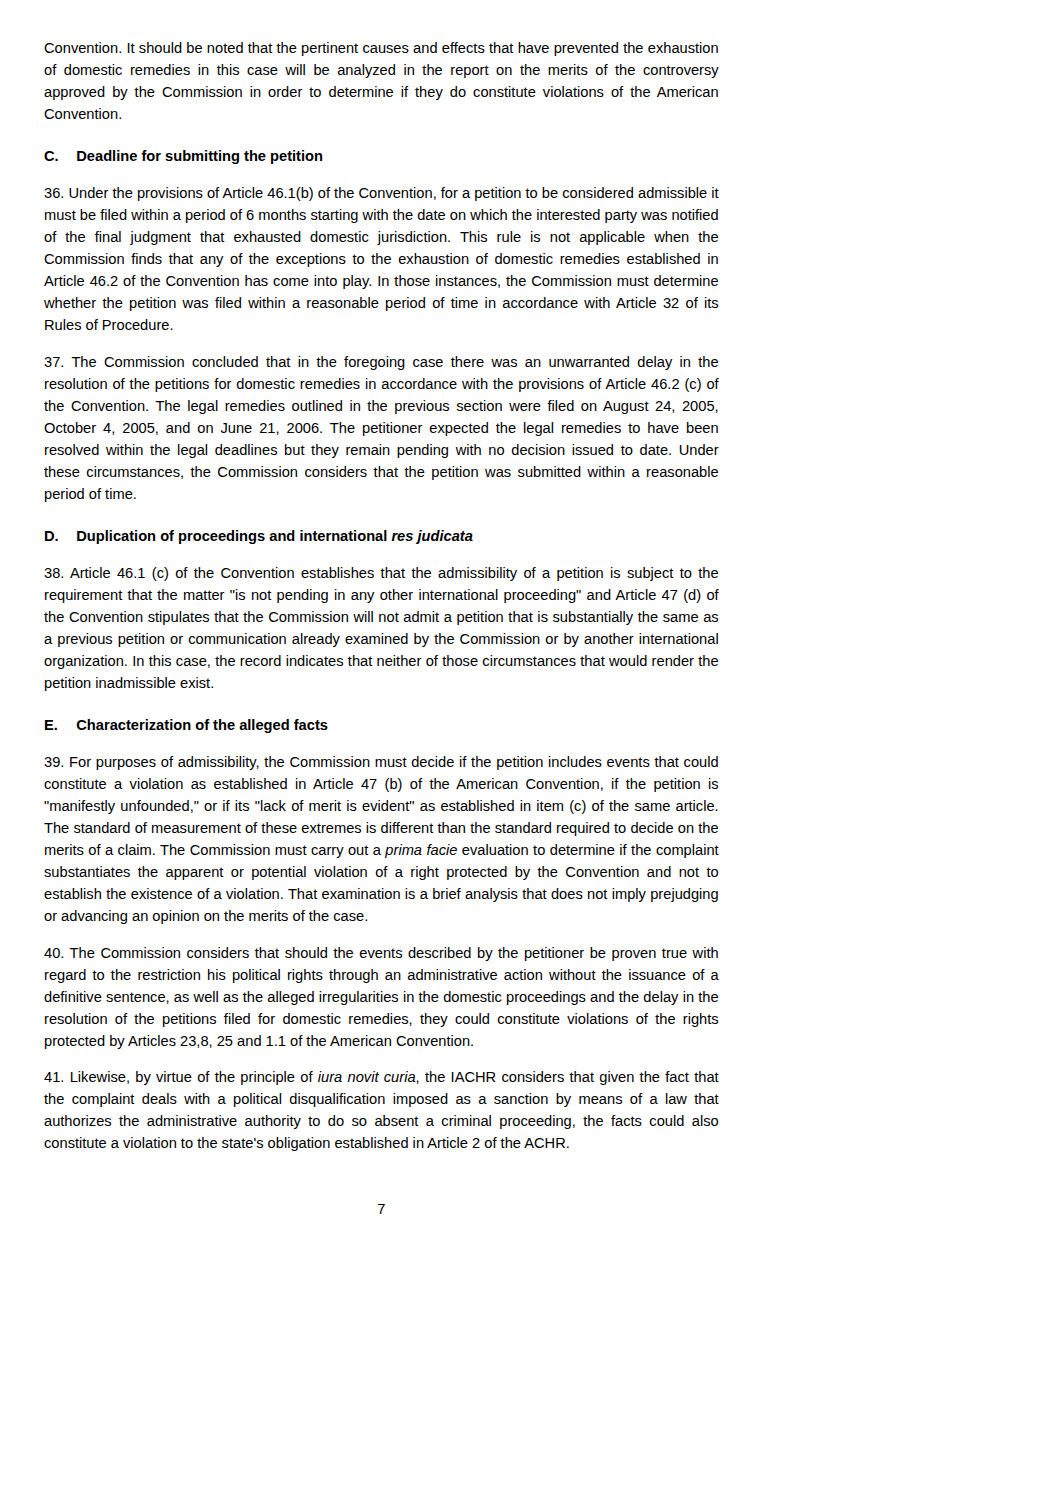Convention. It should be noted that the pertinent causes and effects that have prevented the exhaustion of domestic remedies in this case will be analyzed in the report on the merits of the controversy approved by the Commission in order to determine if they do constitute violations of the American Convention.
C. Deadline for submitting the petition
36. Under the provisions of Article 46.1(b) of the Convention, for a petition to be considered admissible it must be filed within a period of 6 months starting with the date on which the interested party was notified of the final judgment that exhausted domestic jurisdiction. This rule is not applicable when the Commission finds that any of the exceptions to the exhaustion of domestic remedies established in Article 46.2 of the Convention has come into play. In those instances, the Commission must determine whether the petition was filed within a reasonable period of time in accordance with Article 32 of its Rules of Procedure.
37. The Commission concluded that in the foregoing case there was an unwarranted delay in the resolution of the petitions for domestic remedies in accordance with the provisions of Article 46.2 (c) of the Convention. The legal remedies outlined in the previous section were filed on August 24, 2005, October 4, 2005, and on June 21, 2006. The petitioner expected the legal remedies to have been resolved within the legal deadlines but they remain pending with no decision issued to date. Under these circumstances, the Commission considers that the petition was submitted within a reasonable period of time.
D. Duplication of proceedings and international res judicata
38. Article 46.1 (c) of the Convention establishes that the admissibility of a petition is subject to the requirement that the matter "is not pending in any other international proceeding" and Article 47 (d) of the Convention stipulates that the Commission will not admit a petition that is substantially the same as a previous petition or communication already examined by the Commission or by another international organization. In this case, the record indicates that neither of those circumstances that would render the petition inadmissible exist.
E. Characterization of the alleged facts
39. For purposes of admissibility, the Commission must decide if the petition includes events that could constitute a violation as established in Article 47 (b) of the American Convention, if the petition is "manifestly unfounded," or if its "lack of merit is evident" as established in item (c) of the same article. The standard of measurement of these extremes is different than the standard required to decide on the merits of a claim. The Commission must carry out a prima facie evaluation to determine if the complaint substantiates the apparent or potential violation of a right protected by the Convention and not to establish the existence of a violation. That examination is a brief analysis that does not imply prejudging or advancing an opinion on the merits of the case.
40. The Commission considers that should the events described by the petitioner be proven true with regard to the restriction his political rights through an administrative action without the issuance of a definitive sentence, as well as the alleged irregularities in the domestic proceedings and the delay in the resolution of the petitions filed for domestic remedies, they could constitute violations of the rights protected by Articles 23,8, 25 and 1.1 of the American Convention.
41. Likewise, by virtue of the principle of iura novit curia, the IACHR considers that given the fact that the complaint deals with a political disqualification imposed as a sanction by means of a law that authorizes the administrative authority to do so absent a criminal proceeding, the facts could also constitute a violation to the state's obligation established in Article 2 of the ACHR.
7